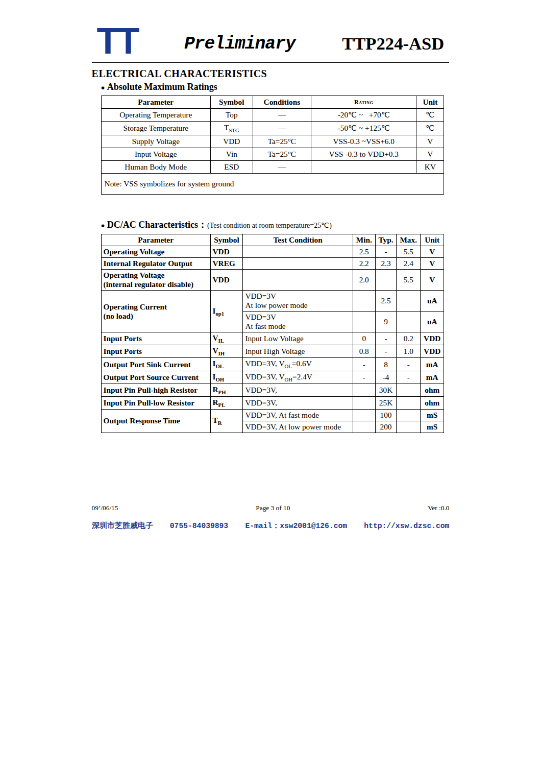TT
Preliminary
TTP224-ASD
ELECTRICAL CHARACTERISTICS
●Absolute Maximum Ratings
| Parameter | Symbol | Conditions | Rating | Unit |
| --- | --- | --- | --- | --- |
| Operating Temperature | Top | — | -20℃ ~ +70℃ | ℃ |
| Storage Temperature | T STG | — | -50℃ ~ +125℃ | ℃ |
| Supply Voltage | VDD | Ta=25°C | VSS-0.3 ~VSS+6.0 | V |
| Input Voltage | Vin | Ta=25°C | VSS -0.3 to VDD+0.3 | V |
| Human Body Mode | ESD | — | | KV |
| Note: VSS symbolizes for system ground |
●DC/AC Characteristics：(Test condition at room temperature=25℃)
| Parameter | Symbol | Test Condition | Min. | Typ. | Max. | Unit |
| --- | --- | --- | --- | --- | --- | --- |
| Operating Voltage | VDD | | 2.5 | - | 5.5 | V |
| Internal Regulator Output | VREG | | 2.2 | 2.3 | 2.4 | V |
| Operating Voltage (internal regulator disable) | VDD | | 2.0 | | 5.5 | V |
| Operating Current (no load) | I op1 | VDD=3V At low power mode | | 2.5 | | uA |
| VDD=3V At fast mode | | 9 | | uA |
| Input Ports | V IL | Input Low Voltage | 0 | - | 0.2 | VDD |
| Input Ports | V IH | Input High Voltage | 0.8 | - | 1.0 | VDD |
| Output Port Sink Current | I OL | VDD=3V, V OL =0.6V | - | 8 | - | mA |
| Output Port Source Current | I OH | VDD=3V, V OH =2.4V | - | -4 | - | mA |
| Input Pin Pull-high Resistor | R PH | VDD=3V, | | 30K | | ohm |
| Input Pin Pull-low Resistor | R PL | VDD=3V, | | 25K | | ohm |
| Output Response Time | T R | VDD=3V, At fast mode | | 100 | | mS |
| VDD=3V, At low power mode | | 200 | | mS |
09’/06/15 Page 3 of 10 Ver :0.0
深圳市芝胜威电子 0755-84039893 E-mail：xsw2001@126.com http://xsw.dzsc.com